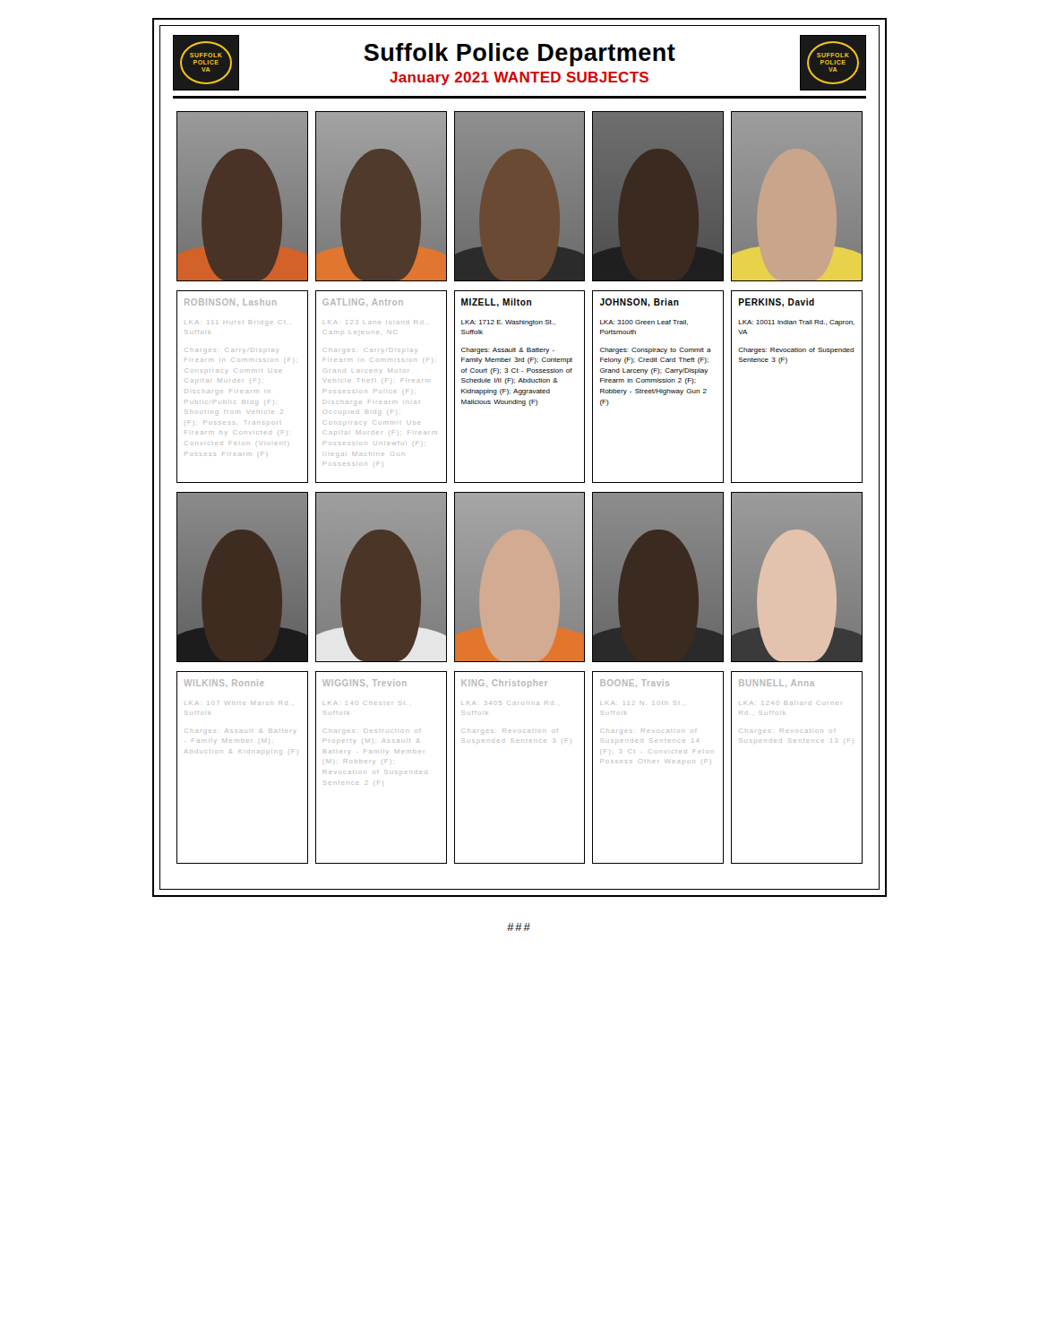SUFFOLK POLICE VA
Suffolk Police Department
January 2021 WANTED SUBJECTS
SUFFOLK POLICE VA
| ROBINSON, Lashun LKA: 111 Hurst Bridge Ct., Suffolk Charges: Carry/Display Firearm in Commission (F); Conspiracy Commit Use Capital Murder (F); Discharge Firearm in Public/Public Bldg (F); Shooting from Vehicle 2 (F); Possess, Transport Firearm by Convicted (F); Convicted Felon (Violent) Possess Firearm (F) | GATLING, Antron LKA: 123 Lane Island Rd., Camp Lejeune, NC Charges: Carry/Display Firearm in Commission (F); Grand Larceny Motor Vehicle Theft (F); Firearm Possession Police (F); Discharge Firearm in/at Occupied Bldg (F); Conspiracy Commit Use Capital Murder (F); Firearm Possession Unlawful (F); Illegal Machine Gun Possession (F) | MIZELL, Milton LKA: 1712 E. Washington St., Suffolk Charges: Assault & Battery - Family Member 3rd (F); Contempt of Court (F); 3 Ct - Possession of Schedule I/II (F); Abduction & Kidnapping (F); Aggravated Malicious Wounding (F) | JOHNSON, Brian LKA: 3100 Green Leaf Trail, Portsmouth Charges: Conspiracy to Commit a Felony (F); Credit Card Theft (F); Grand Larceny (F); Carry/Display Firearm in Commission 2 (F); Robbery - Street/Highway Gun 2 (F) | PERKINS, David LKA: 10011 Indian Trail Rd., Capron, VA Charges: Revocation of Suspended Sentence 3 (F) |
| WILKINS, Ronnie LKA: 107 White Marsh Rd., Suffolk Charges: Assault & Battery - Family Member (M); Abduction & Kidnapping (F) | WIGGINS, Trevion LKA: 140 Chester St., Suffolk Charges: Destruction of Property (M); Assault & Battery - Family Member (M); Robbery (F); Revocation of Suspended Sentence 2 (F) | KING, Christopher LKA: 3405 Carolina Rd., Suffolk Charges: Revocation of Suspended Sentence 3 (F) | BOONE, Travis LKA: 112 N. 10th St., Suffolk Charges: Revocation of Suspended Sentence 14 (F); 3 Ct - Convicted Felon Possess Other Weapon (F) | BUNNELL, Anna LKA: 1240 Ballard Corner Rd., Suffolk Charges: Revocation of Suspended Sentence 13 (F) |
###